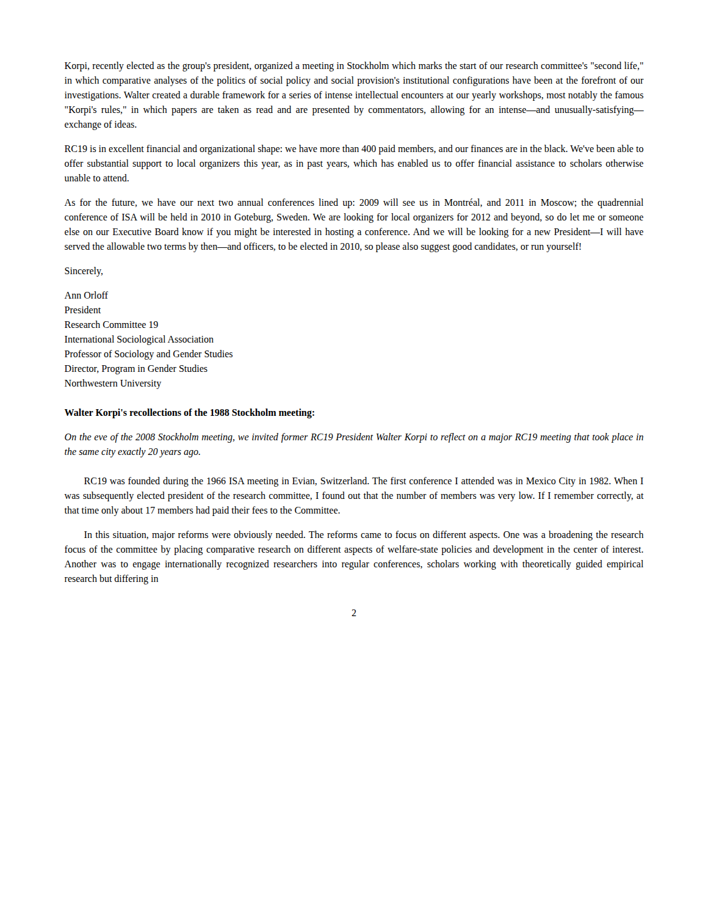Korpi, recently elected as the group's president, organized a meeting in Stockholm which marks the start of our research committee's "second life," in which comparative analyses of the politics of social policy and social provision's institutional configurations have been at the forefront of our investigations. Walter created a durable framework for a series of intense intellectual encounters at our yearly workshops, most notably the famous "Korpi's rules," in which papers are taken as read and are presented by commentators, allowing for an intense—and unusually-satisfying—exchange of ideas.
RC19 is in excellent financial and organizational shape: we have more than 400 paid members, and our finances are in the black. We've been able to offer substantial support to local organizers this year, as in past years, which has enabled us to offer financial assistance to scholars otherwise unable to attend.
As for the future, we have our next two annual conferences lined up: 2009 will see us in Montréal, and 2011 in Moscow; the quadrennial conference of ISA will be held in 2010 in Goteburg, Sweden. We are looking for local organizers for 2012 and beyond, so do let me or someone else on our Executive Board know if you might be interested in hosting a conference. And we will be looking for a new President—I will have served the allowable two terms by then—and officers, to be elected in 2010, so please also suggest good candidates, or run yourself!
Sincerely,
Ann Orloff
President
Research Committee 19
International Sociological Association
Professor of Sociology and Gender Studies
Director, Program in Gender Studies
Northwestern University
Walter Korpi's recollections of the 1988 Stockholm meeting:
On the eve of the 2008 Stockholm meeting, we invited former RC19 President Walter Korpi to reflect on a major RC19 meeting that took place in the same city exactly 20 years ago.
RC19 was founded during the 1966 ISA meeting in Evian, Switzerland. The first conference I attended was in Mexico City in 1982. When I was subsequently elected president of the research committee, I found out that the number of members was very low. If I remember correctly, at that time only about 17 members had paid their fees to the Committee.
In this situation, major reforms were obviously needed. The reforms came to focus on different aspects. One was a broadening the research focus of the committee by placing comparative research on different aspects of welfare-state policies and development in the center of interest. Another was to engage internationally recognized researchers into regular conferences, scholars working with theoretically guided empirical research but differing in
2